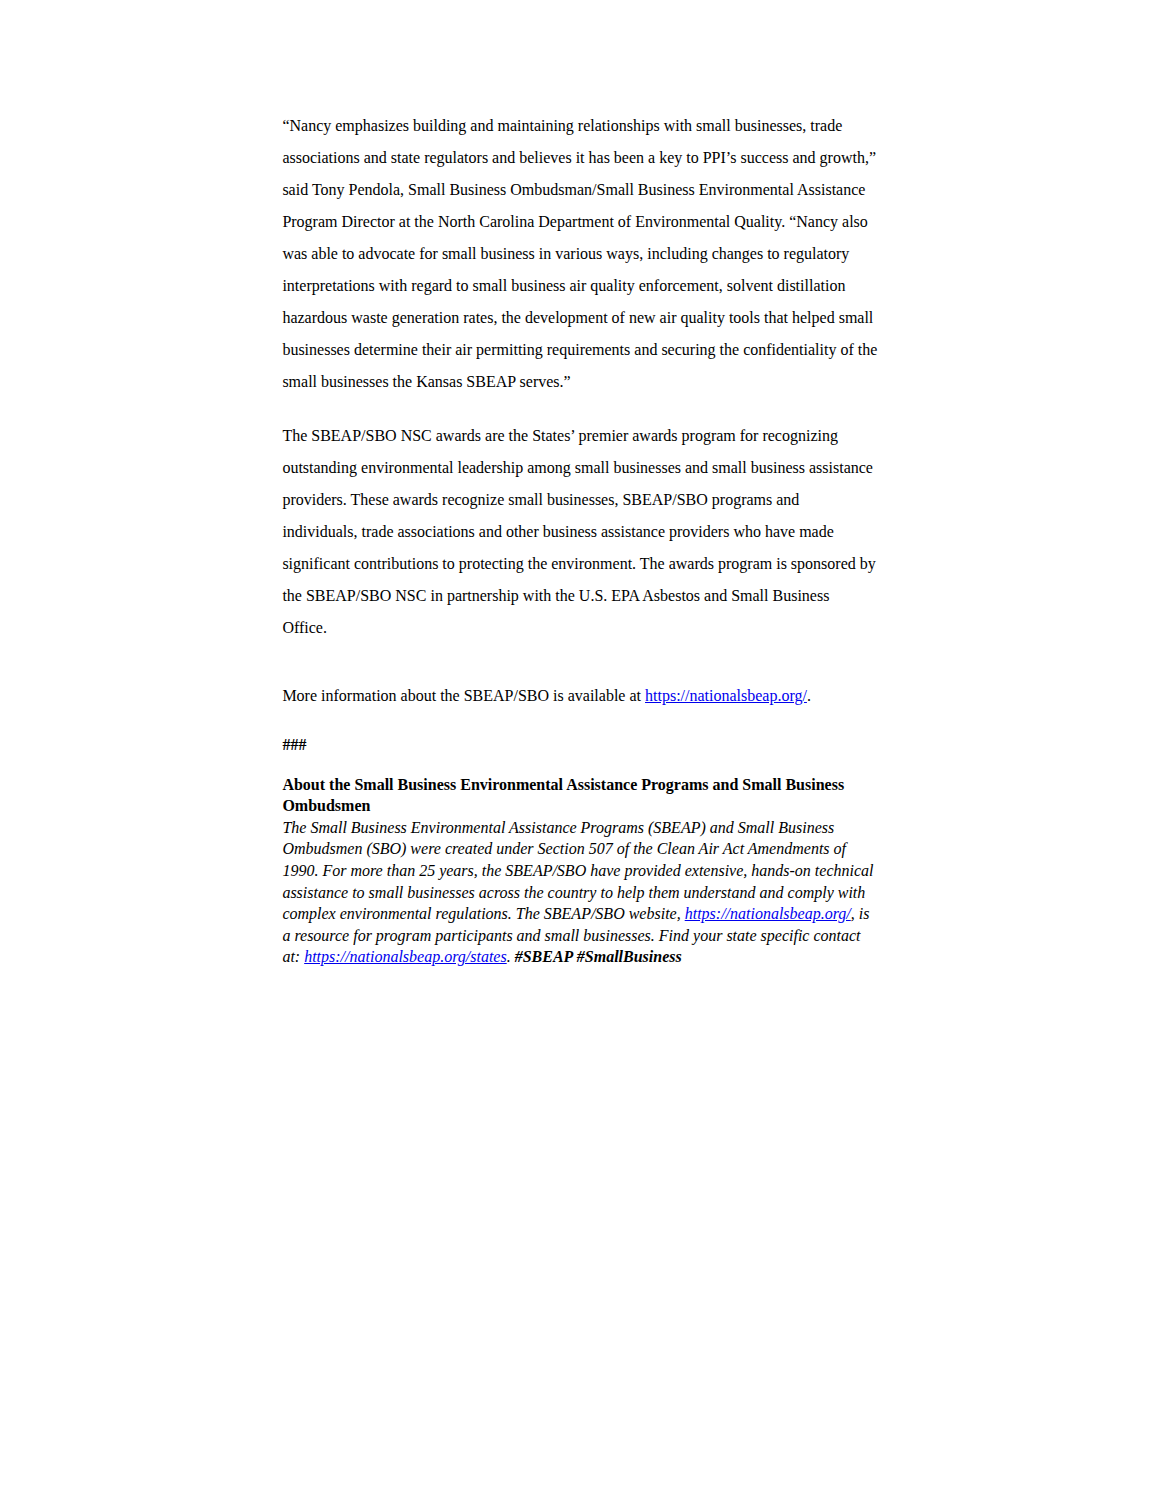“Nancy emphasizes building and maintaining relationships with small businesses, trade associations and state regulators and believes it has been a key to PPI’s success and growth,” said Tony Pendola, Small Business Ombudsman/Small Business Environmental Assistance Program Director at the North Carolina Department of Environmental Quality. “Nancy also was able to advocate for small business in various ways, including changes to regulatory interpretations with regard to small business air quality enforcement, solvent distillation hazardous waste generation rates, the development of new air quality tools that helped small businesses determine their air permitting requirements and securing the confidentiality of the small businesses the Kansas SBEAP serves.”
The SBEAP/SBO NSC awards are the States’ premier awards program for recognizing outstanding environmental leadership among small businesses and small business assistance providers. These awards recognize small businesses, SBEAP/SBO programs and individuals, trade associations and other business assistance providers who have made significant contributions to protecting the environment. The awards program is sponsored by the SBEAP/SBO NSC in partnership with the U.S. EPA Asbestos and Small Business Office.
More information about the SBEAP/SBO is available at https://nationalsbeap.org/.
###
About the Small Business Environmental Assistance Programs and Small Business Ombudsmen
The Small Business Environmental Assistance Programs (SBEAP) and Small Business Ombudsmen (SBO) were created under Section 507 of the Clean Air Act Amendments of 1990. For more than 25 years, the SBEAP/SBO have provided extensive, hands-on technical assistance to small businesses across the country to help them understand and comply with complex environmental regulations. The SBEAP/SBO website, https://nationalsbeap.org/, is a resource for program participants and small businesses. Find your state specific contact at: https://nationalsbeap.org/states. #SBEAP #SmallBusiness